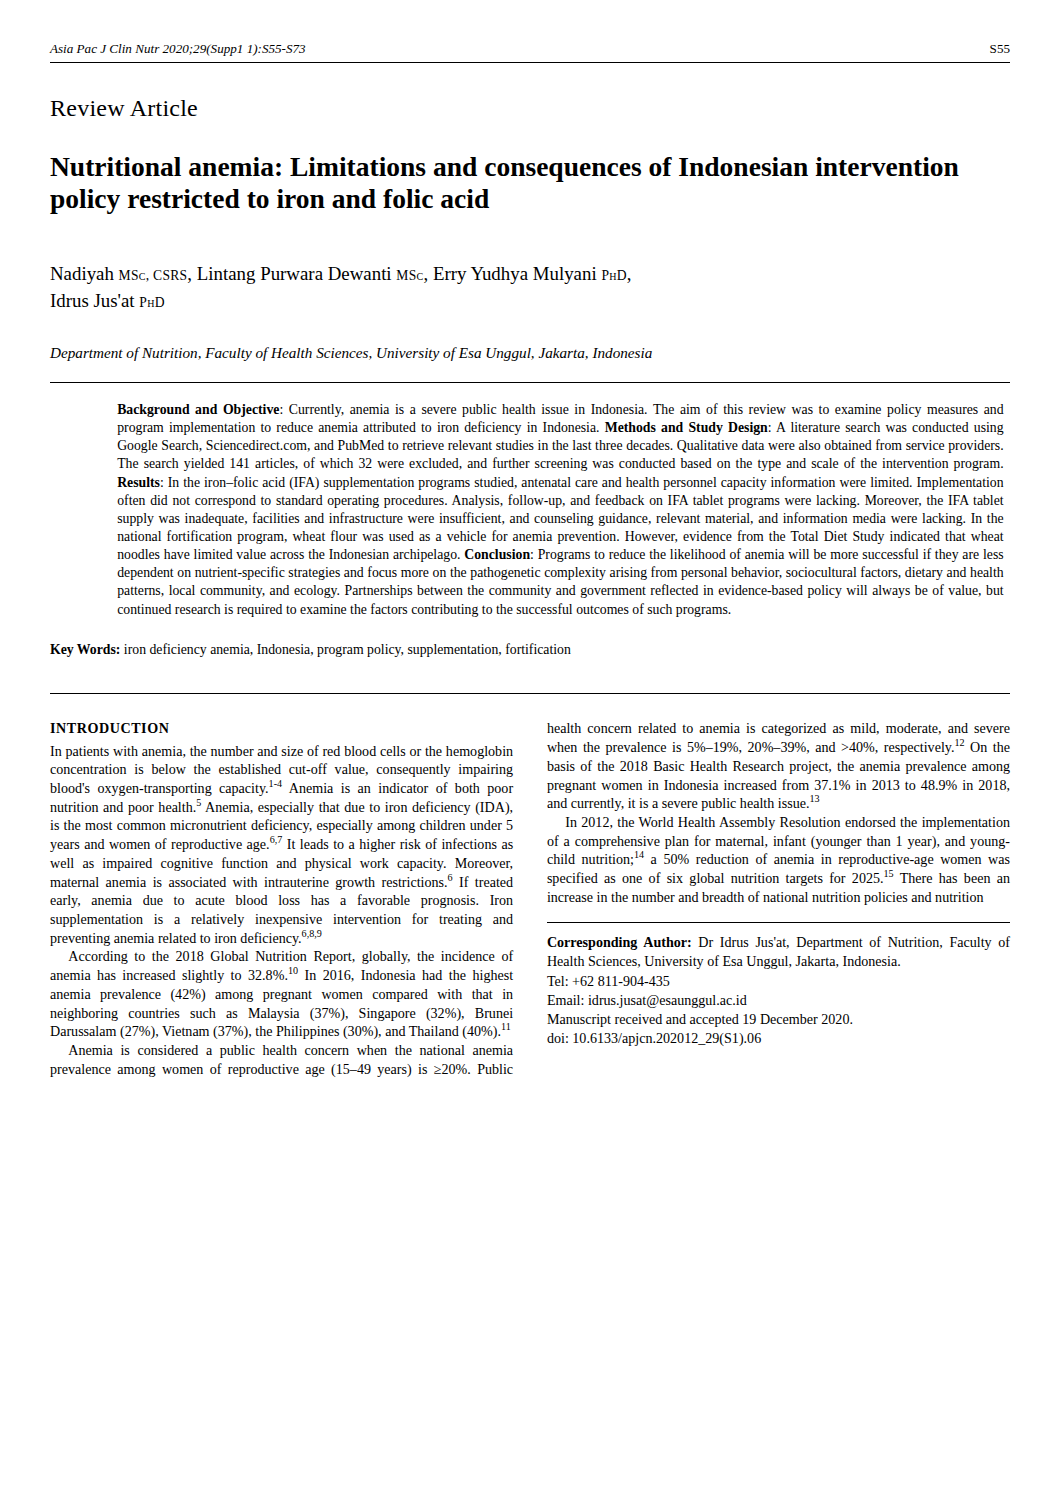Asia Pac J Clin Nutr 2020;29(Supp1 1):S55-S73 S55
Review Article
Nutritional anemia: Limitations and consequences of Indonesian intervention policy restricted to iron and folic acid
Nadiyah MSc, CSRS, Lintang Purwara Dewanti MSc, Erry Yudhya Mulyani PhD,
Idrus Jus'at PhD
Department of Nutrition, Faculty of Health Sciences, University of Esa Unggul, Jakarta, Indonesia
Background and Objective: Currently, anemia is a severe public health issue in Indonesia. The aim of this review was to examine policy measures and program implementation to reduce anemia attributed to iron deficiency in Indonesia. Methods and Study Design: A literature search was conducted using Google Search, Sciencedirect.com, and PubMed to retrieve relevant studies in the last three decades. Qualitative data were also obtained from service providers. The search yielded 141 articles, of which 32 were excluded, and further screening was conducted based on the type and scale of the intervention program. Results: In the iron–folic acid (IFA) supplementation programs studied, antenatal care and health personnel capacity information were limited. Implementation often did not correspond to standard operating procedures. Analysis, follow-up, and feedback on IFA tablet programs were lacking. Moreover, the IFA tablet supply was inadequate, facilities and infrastructure were insufficient, and counseling guidance, relevant material, and information media were lacking. In the national fortification program, wheat flour was used as a vehicle for anemia prevention. However, evidence from the Total Diet Study indicated that wheat noodles have limited value across the Indonesian archipelago. Conclusion: Programs to reduce the likelihood of anemia will be more successful if they are less dependent on nutrient-specific strategies and focus more on the pathogenetic complexity arising from personal behavior, sociocultural factors, dietary and health patterns, local community, and ecology. Partnerships between the community and government reflected in evidence-based policy will always be of value, but continued research is required to examine the factors contributing to the successful outcomes of such programs.
Key Words: iron deficiency anemia, Indonesia, program policy, supplementation, fortification
INTRODUCTION
In patients with anemia, the number and size of red blood cells or the hemoglobin concentration is below the established cut-off value, consequently impairing blood's oxygen-transporting capacity.1-4 Anemia is an indicator of both poor nutrition and poor health.5 Anemia, especially that due to iron deficiency (IDA), is the most common micronutrient deficiency, especially among children under 5 years and women of reproductive age.6,7 It leads to a higher risk of infections as well as impaired cognitive function and physical work capacity. Moreover, maternal anemia is associated with intrauterine growth restrictions.6 If treated early, anemia due to acute blood loss has a favorable prognosis. Iron supplementation is a relatively inexpensive intervention for treating and preventing anemia related to iron deficiency.6,8,9
According to the 2018 Global Nutrition Report, globally, the incidence of anemia has increased slightly to 32.8%.10 In 2016, Indonesia had the highest anemia prevalence (42%) among pregnant women compared with that in neighboring countries such as Malaysia (37%), Singapore (32%), Brunei Darussalam (27%), Vietnam (37%), the Philippines (30%), and Thailand (40%).11
Anemia is considered a public health concern when the national anemia prevalence among women of reproductive age (15–49 years) is ≥20%. Public health concern related to anemia is categorized as mild, moderate, and severe when the prevalence is 5%–19%, 20%–39%, and >40%, respectively.12 On the basis of the 2018 Basic Health Research project, the anemia prevalence among pregnant women in Indonesia increased from 37.1% in 2013 to 48.9% in 2018, and currently, it is a severe public health issue.13
In 2012, the World Health Assembly Resolution endorsed the implementation of a comprehensive plan for maternal, infant (younger than 1 year), and young-child nutrition;14 a 50% reduction of anemia in reproductive-age women was specified as one of six global nutrition targets for 2025.15 There has been an increase in the number and breadth of national nutrition policies and nutrition
Corresponding Author: Dr Idrus Jus'at, Department of Nutrition, Faculty of Health Sciences, University of Esa Unggul, Jakarta, Indonesia.
Tel: +62 811-904-435 Email: idrus.jusat@esaunggul.ac.id Manuscript received and accepted 19 December 2020. doi: 10.6133/apjcn.202012_29(S1).06